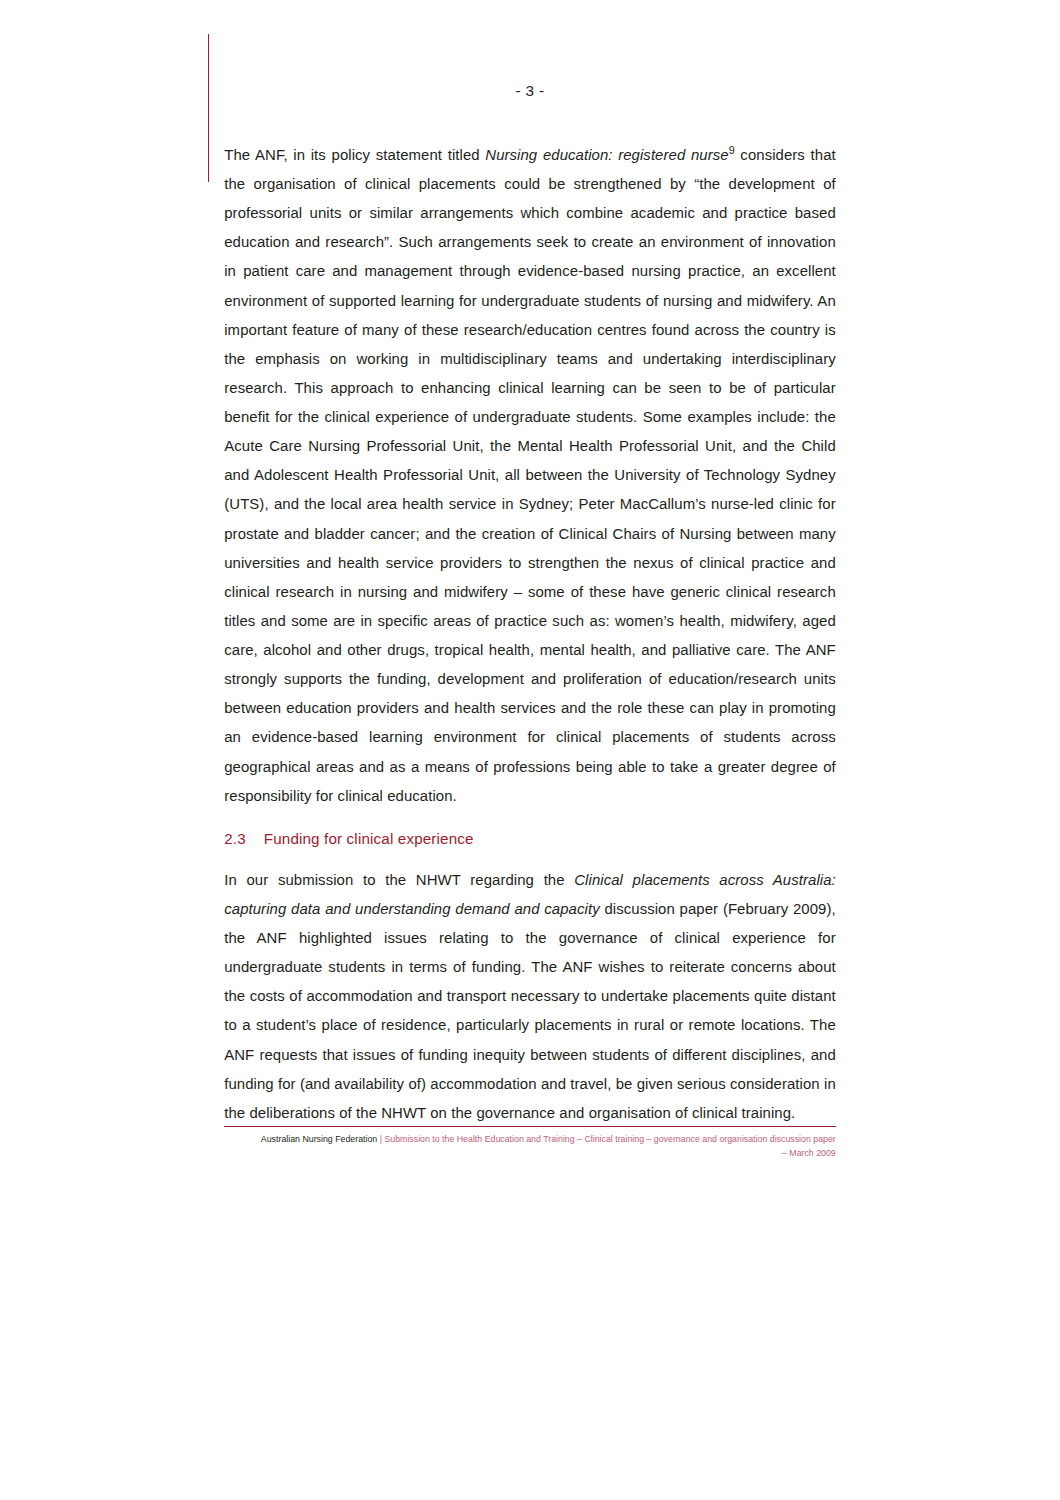- 3 -
The ANF, in its policy statement titled Nursing education: registered nurse 9 considers that the organisation of clinical placements could be strengthened by “the development of professorial units or similar arrangements which combine academic and practice based education and research”. Such arrangements seek to create an environment of innovation in patient care and management through evidence-based nursing practice, an excellent environment of supported learning for undergraduate students of nursing and midwifery. An important feature of many of these research/education centres found across the country is the emphasis on working in multidisciplinary teams and undertaking interdisciplinary research. This approach to enhancing clinical learning can be seen to be of particular benefit for the clinical experience of undergraduate students. Some examples include: the Acute Care Nursing Professorial Unit, the Mental Health Professorial Unit, and the Child and Adolescent Health Professorial Unit, all between the University of Technology Sydney (UTS), and the local area health service in Sydney; Peter MacCallum’s nurse-led clinic for prostate and bladder cancer; and the creation of Clinical Chairs of Nursing between many universities and health service providers to strengthen the nexus of clinical practice and clinical research in nursing and midwifery – some of these have generic clinical research titles and some are in specific areas of practice such as: women’s health, midwifery, aged care, alcohol and other drugs, tropical health, mental health, and palliative care. The ANF strongly supports the funding, development and proliferation of education/research units between education providers and health services and the role these can play in promoting an evidence-based learning environment for clinical placements of students across geographical areas and as a means of professions being able to take a greater degree of responsibility for clinical education.
2.3 Funding for clinical experience
In our submission to the NHWT regarding the Clinical placements across Australia: capturing data and understanding demand and capacity discussion paper (February 2009), the ANF highlighted issues relating to the governance of clinical experience for undergraduate students in terms of funding. The ANF wishes to reiterate concerns about the costs of accommodation and transport necessary to undertake placements quite distant to a student’s place of residence, particularly placements in rural or remote locations. The ANF requests that issues of funding inequity between students of different disciplines, and funding for (and availability of) accommodation and travel, be given serious consideration in the deliberations of the NHWT on the governance and organisation of clinical training.
Australian Nursing Federation | Submission to the Health Education and Training – Clinical training – governance and organisation discussion paper
– March 2009